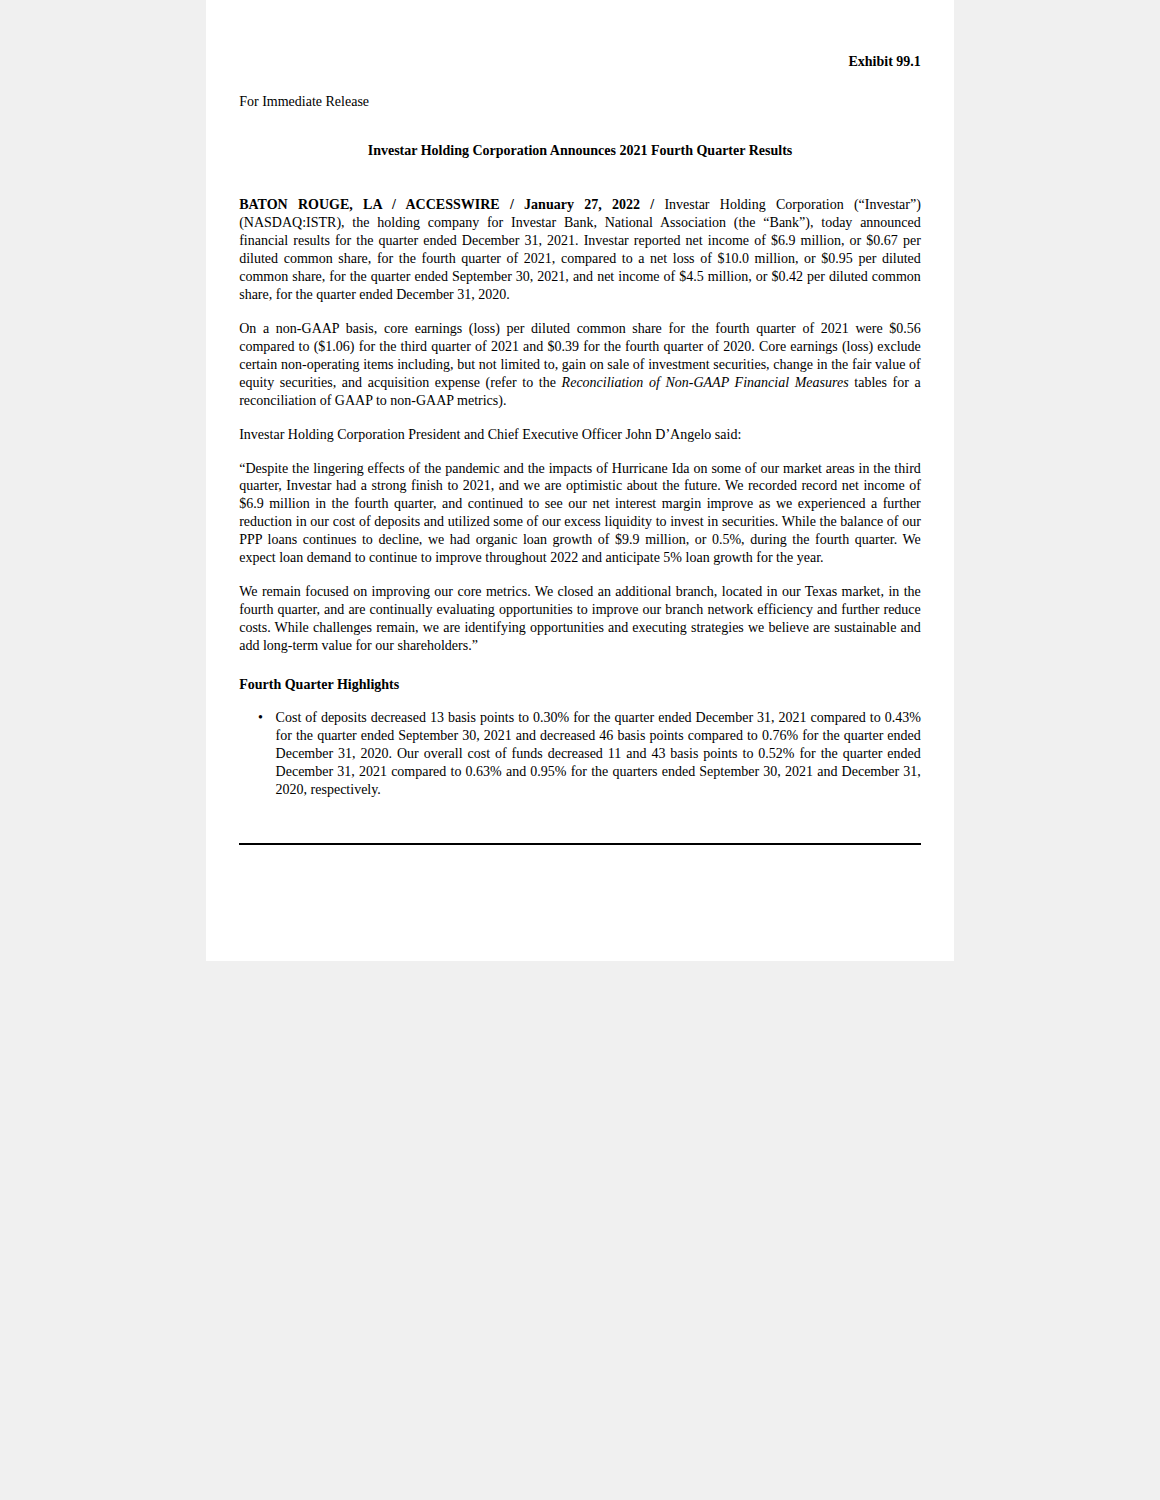Exhibit 99.1
For Immediate Release
Investar Holding Corporation Announces 2021 Fourth Quarter Results
BATON ROUGE, LA / ACCESSWIRE / January 27, 2022 / Investar Holding Corporation (“Investar”) (NASDAQ:ISTR), the holding company for Investar Bank, National Association (the “Bank”), today announced financial results for the quarter ended December 31, 2021. Investar reported net income of $6.9 million, or $0.67 per diluted common share, for the fourth quarter of 2021, compared to a net loss of $10.0 million, or $0.95 per diluted common share, for the quarter ended September 30, 2021, and net income of $4.5 million, or $0.42 per diluted common share, for the quarter ended December 31, 2020.
On a non-GAAP basis, core earnings (loss) per diluted common share for the fourth quarter of 2021 were $0.56 compared to ($1.06) for the third quarter of 2021 and $0.39 for the fourth quarter of 2020. Core earnings (loss) exclude certain non-operating items including, but not limited to, gain on sale of investment securities, change in the fair value of equity securities, and acquisition expense (refer to the Reconciliation of Non-GAAP Financial Measures tables for a reconciliation of GAAP to non-GAAP metrics).
Investar Holding Corporation President and Chief Executive Officer John D’Angelo said:
“Despite the lingering effects of the pandemic and the impacts of Hurricane Ida on some of our market areas in the third quarter, Investar had a strong finish to 2021, and we are optimistic about the future. We recorded record net income of $6.9 million in the fourth quarter, and continued to see our net interest margin improve as we experienced a further reduction in our cost of deposits and utilized some of our excess liquidity to invest in securities. While the balance of our PPP loans continues to decline, we had organic loan growth of $9.9 million, or 0.5%, during the fourth quarter. We expect loan demand to continue to improve throughout 2022 and anticipate 5% loan growth for the year.
We remain focused on improving our core metrics. We closed an additional branch, located in our Texas market, in the fourth quarter, and are continually evaluating opportunities to improve our branch network efficiency and further reduce costs. While challenges remain, we are identifying opportunities and executing strategies we believe are sustainable and add long-term value for our shareholders.”
Fourth Quarter Highlights
Cost of deposits decreased 13 basis points to 0.30% for the quarter ended December 31, 2021 compared to 0.43% for the quarter ended September 30, 2021 and decreased 46 basis points compared to 0.76% for the quarter ended December 31, 2020. Our overall cost of funds decreased 11 and 43 basis points to 0.52% for the quarter ended December 31, 2021 compared to 0.63% and 0.95% for the quarters ended September 30, 2021 and December 31, 2020, respectively.